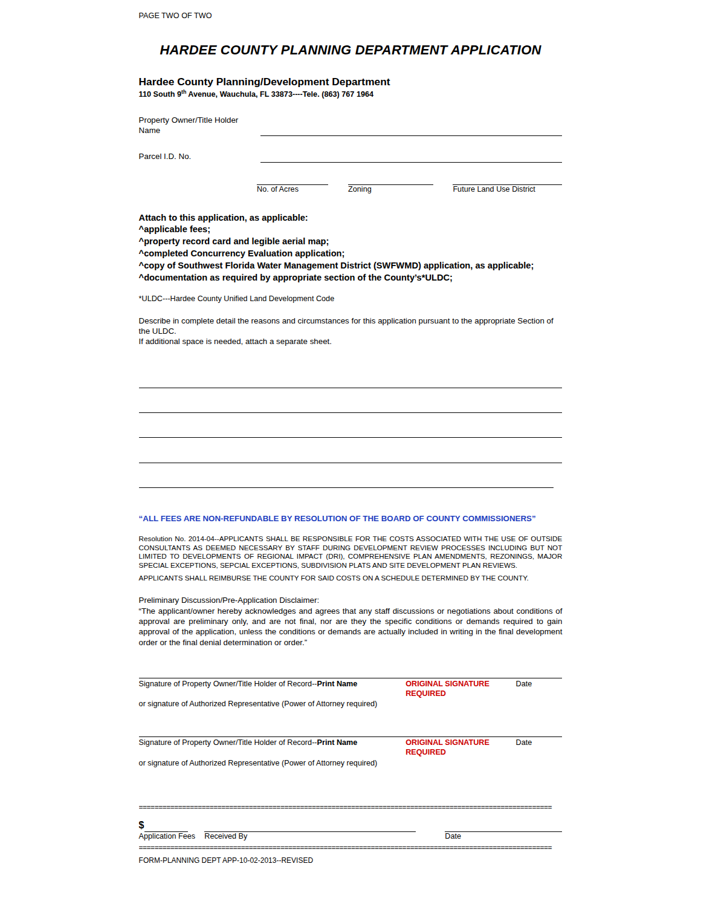PAGE TWO OF TWO
HARDEE COUNTY PLANNING DEPARTMENT APPLICATION
Hardee County Planning/Development Department
110 South 9th Avenue, Wauchula, FL 33873----Tele. (863) 767 1964
| Property Owner/Title Holder Name | |
| Parcel I.D. No. | |
| | No. of Acres | | Zoning | | Future Land Use District |
Attach to this application, as applicable:
^applicable fees;
^property record card and legible aerial map;
^completed Concurrency Evaluation application;
^copy of Southwest Florida Water Management District (SWFWMD) application, as applicable;
^documentation as required by appropriate section of the County’s*ULDC;
*ULDC---Hardee County Unified Land Development Code
Describe in complete detail the reasons and circumstances for this application pursuant to the appropriate Section of the ULDC.
If additional space is needed, attach a separate sheet.
“ALL FEES ARE NON-REFUNDABLE BY RESOLUTION OF THE BOARD OF COUNTY COMMISSIONERS”
Resolution No. 2014-04--APPLICANTS SHALL BE RESPONSIBLE FOR THE COSTS ASSOCIATED WITH THE USE OF OUTSIDE CONSULTANTS AS DEEMED NECESSARY BY STAFF DURING DEVELOPMENT REVIEW PROCESSES INCLUDING BUT NOT LIMITED TO DEVELOPMENTS OF REGIONAL IMPACT (DRI), COMPREHENSIVE PLAN AMENDMENTS, REZONINGS, MAJOR SPECIAL EXCEPTIONS, SEPCIAL EXCEPTIONS, SUBDIVISION PLATS AND SITE DEVELOPMENT PLAN REVIEWS.
APPLICANTS SHALL REIMBURSE THE COUNTY FOR SAID COSTS ON A SCHEDULE DETERMINED BY THE COUNTY.
Preliminary Discussion/Pre-Application Disclaimer:
“The applicant/owner hereby acknowledges and agrees that any staff discussions or negotiations about conditions of approval are preliminary only, and are not final, nor are they the specific conditions or demands required to gain approval of the application, unless the conditions or demands are actually included in writing in the final development order or the final denial determination or order.”
| Signature of Property Owner/Title Holder of Record-- Print Name | ORIGINAL SIGNATURE REQUIRED | Date |
| or signature of Authorized Representative (Power of Attorney required) |
| Signature of Property Owner/Title Holder of Record-- Print Name | ORIGINAL SIGNATURE REQUIRED | Date |
| or signature of Authorized Representative (Power of Attorney required) |
=========================================================================================================
| $ | | | | |
| Application Fees | | Received By | | Date |
=========================================================================================================
FORM-PLANNING DEPT APP-10-02-2013--REVISED